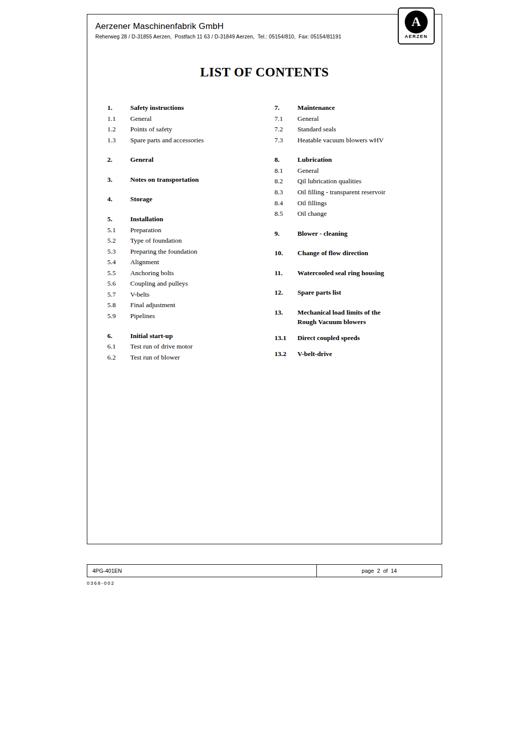A
AERZEN
Aerzener Maschinenfabrik GmbH
Reherweg 28 / D-31855 Aerzen, Postfach 11 63 / D-31849 Aerzen, Tel.: 05154/810, Fax: 05154/81191
LIST OF CONTENTS
| 1. | Safety instructions |
| 1.1 | General |
| 1.2 | Points of safety |
| 1.3 | Spare parts and accessories |
| 2. | General |
| 3. | Notes on transportation |
| 4. | Storage |
| 5. | Installation |
| 5.1 | Preparation |
| 5.2 | Type of foundation |
| 5.3 | Preparing the foundation |
| 5.4 | Alignment |
| 5.5 | Anchoring bolts |
| 5.6 | Coupling and pulleys |
| 5.7 | V-belts |
| 5.8 | Final adjustment |
| 5.9 | Pipelines |
| 6. | Initial start-up |
| 6.1 | Test run of drive motor |
| 6.2 | Test run of blower |
| 7. | Maintenance |
| 7.1 | General |
| 7.2 | Standard seals |
| 7.3 | Heatable vacuum blowers wHV |
| 8. | Lubrication |
| 8.1 | General |
| 8.2 | Qil lubrication qualities |
| 8.3 | Oil filling - transparent reservoir |
| 8.4 | Oil fillings |
| 8.5 | Oil change |
| 9. | Blower - cleaning |
| 10. | Change of flow direction |
| 11. | Watercooled seal ring housing |
| 12. | Spare parts list |
| 13. | Mechanical load limits of the Rough Vacuum blowers |
| 13.1 | Direct coupled speeds |
| 13.2 | V-belt-drive |
4PG-401EN
page 2 of 14
0368-002